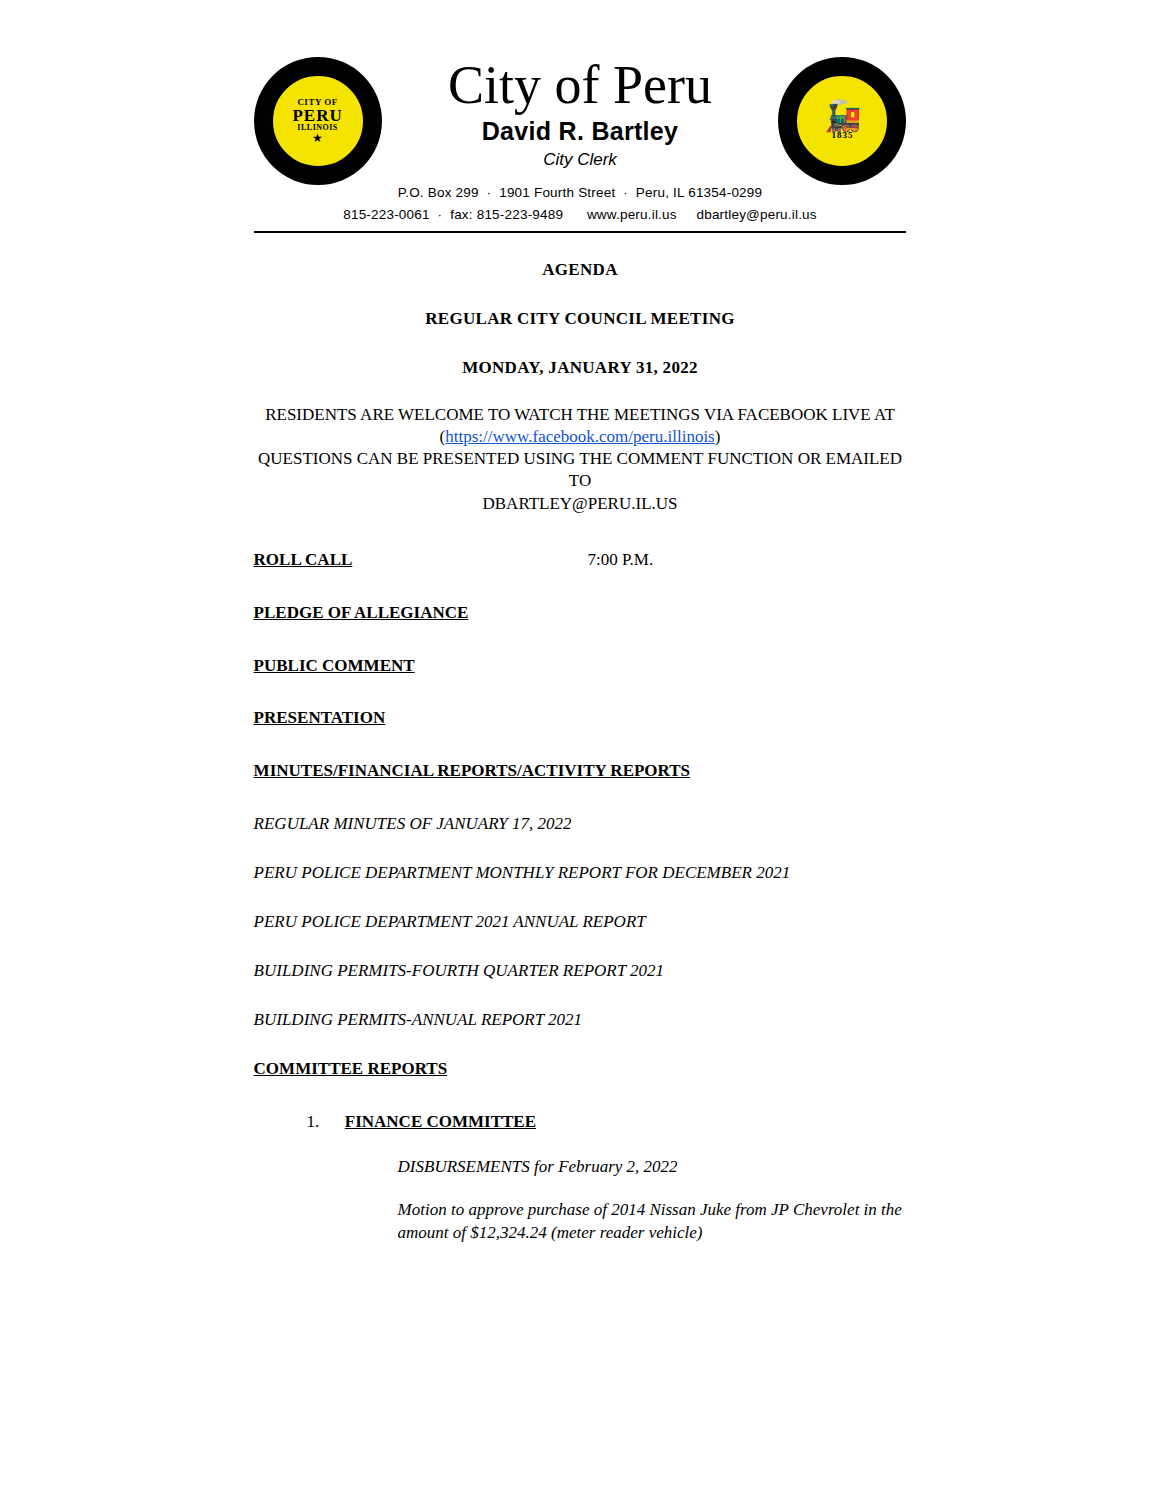CITY OF
PERU
ILLINOIS
★
🚂
1835
City of Peru
David R. Bartley
City Clerk
P.O. Box 299 · 1901 Fourth Street · Peru, IL 61354-0299
815-223-0061 · fax: 815-223-9489 www.peru.il.us dbartley@peru.il.us
AGENDA
REGULAR CITY COUNCIL MEETING
MONDAY, JANUARY 31, 2022
RESIDENTS ARE WELCOME TO WATCH THE MEETINGS VIA FACEBOOK LIVE AT
(https://www.facebook.com/peru.illinois)
QUESTIONS CAN BE PRESENTED USING THE COMMENT FUNCTION OR EMAILED TO
DBARTLEY@PERU.IL.US
ROLL CALL 7:00 P.M.
PLEDGE OF ALLEGIANCE
PUBLIC COMMENT
PRESENTATION
MINUTES/FINANCIAL REPORTS/ACTIVITY REPORTS
REGULAR MINUTES OF JANUARY 17, 2022
PERU POLICE DEPARTMENT MONTHLY REPORT FOR DECEMBER 2021
PERU POLICE DEPARTMENT 2021 ANNUAL REPORT
BUILDING PERMITS-FOURTH QUARTER REPORT 2021
BUILDING PERMITS-ANNUAL REPORT 2021
COMMITTEE REPORTS
1. FINANCE COMMITTEE
DISBURSEMENTS for February 2, 2022
Motion to approve purchase of 2014 Nissan Juke from JP Chevrolet in the amount of $12,324.24 (meter reader vehicle)